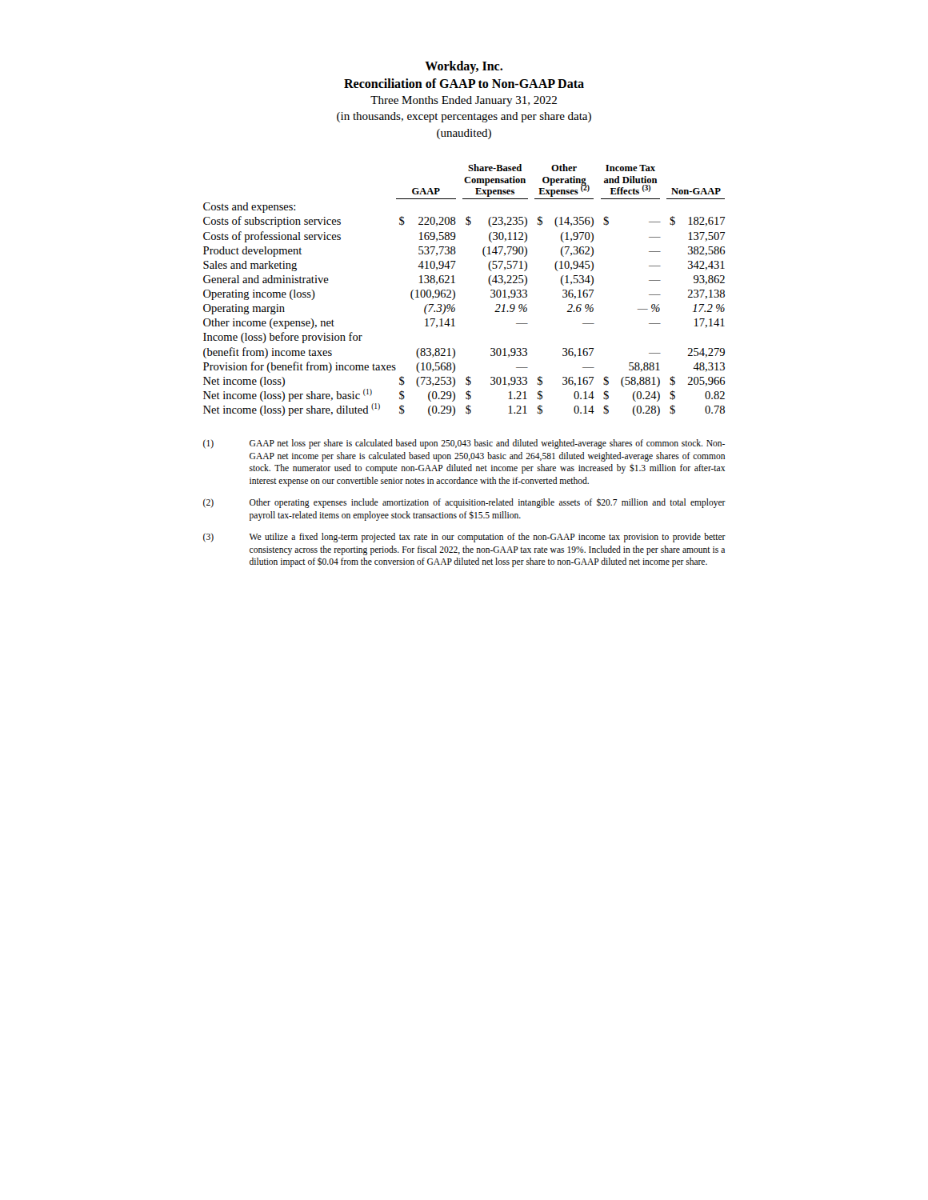Workday, Inc.
Reconciliation of GAAP to Non-GAAP Data
Three Months Ended January 31, 2022
(in thousands, except percentages and per share data)
(unaudited)
| | GAAP | | Share-Based Compensation Expenses | | Other Operating Expenses (2) | | Income Tax and Dilution Effects (3) | | Non-GAAP |
| Costs and expenses: | |
| Costs of subscription services | $ | 220,208 | | $ | (23,235) | | $ | (14,356) | | $ | — | | $ | 182,617 |
| Costs of professional services | | 169,589 | | | (30,112) | | | (1,970) | | | — | | | 137,507 |
| Product development | | 537,738 | | | (147,790) | | | (7,362) | | | — | | | 382,586 |
| Sales and marketing | | 410,947 | | | (57,571) | | | (10,945) | | | — | | | 342,431 |
| General and administrative | | 138,621 | | | (43,225) | | | (1,534) | | | — | | | 93,862 |
| Operating income (loss) | | (100,962) | | | 301,933 | | | 36,167 | | | — | | | 237,138 |
| Operating margin | | (7.3)% | | | 21.9 % | | | 2.6 % | | | — % | | | 17.2 % |
| Other income (expense), net | | 17,141 | | | — | | | — | | | — | | | 17,141 |
| Income (loss) before provision for (benefit from) income taxes | | (83,821) | | | 301,933 | | | 36,167 | | | — | | | 254,279 |
| Provision for (benefit from) income taxes | | (10,568) | | | — | | | — | | | 58,881 | | | 48,313 |
| Net income (loss) | $ | (73,253) | | $ | 301,933 | | $ | 36,167 | | $ | (58,881) | | $ | 205,966 |
| Net income (loss) per share, basic (1) | $ | (0.29) | | $ | 1.21 | | $ | 0.14 | | $ | (0.24) | | $ | 0.82 |
| Net income (loss) per share, diluted (1) | $ | (0.29) | | $ | 1.21 | | $ | 0.14 | | $ | (0.28) | | $ | 0.78 |
(1)
GAAP net loss per share is calculated based upon 250,043 basic and diluted weighted-average shares of common stock. Non-GAAP net income per share is calculated based upon 250,043 basic and 264,581 diluted weighted-average shares of common stock. The numerator used to compute non-GAAP diluted net income per share was increased by $1.3 million for after-tax interest expense on our convertible senior notes in accordance with the if-converted method.
(2)
Other operating expenses include amortization of acquisition-related intangible assets of $20.7 million and total employer payroll tax-related items on employee stock transactions of $15.5 million.
(3)
We utilize a fixed long-term projected tax rate in our computation of the non-GAAP income tax provision to provide better consistency across the reporting periods. For fiscal 2022, the non-GAAP tax rate was 19%. Included in the per share amount is a dilution impact of $0.04 from the conversion of GAAP diluted net loss per share to non-GAAP diluted net income per share.